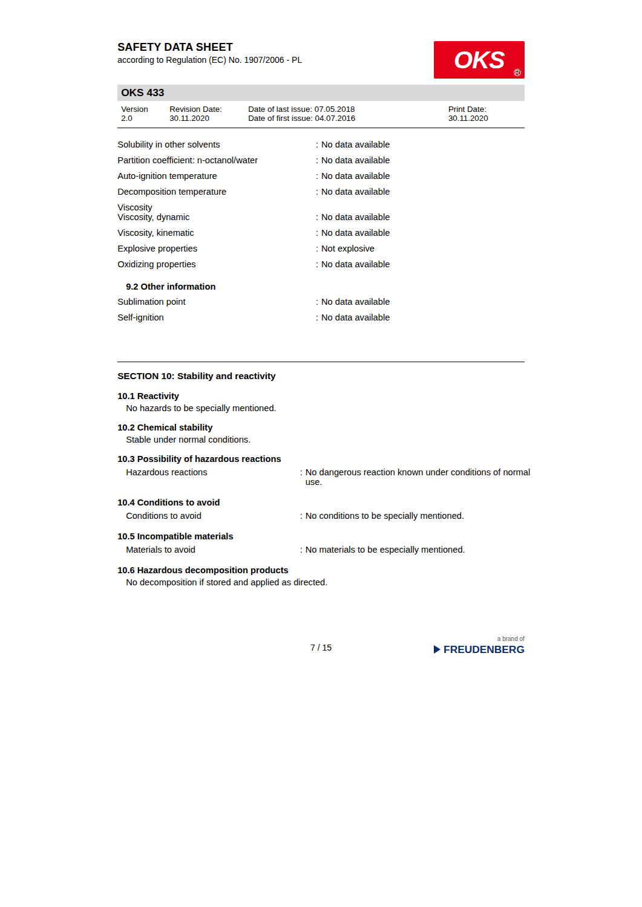SAFETY DATA SHEET
according to Regulation (EC) No. 1907/2006 - PL
OKS
R
OKS 433
Version 2.0
Revision Date: 30.11.2020
Date of last issue: 07.05.2018 Date of first issue: 04.07.2016
Print Date: 30.11.2020
| Solubility in other solvents | : | No data available |
| Partition coefficient: n-octanol/water | : | No data available |
| Auto-ignition temperature | : | No data available |
| Decomposition temperature | : | No data available |
| Viscosity |
| Viscosity, dynamic | : | No data available |
| Viscosity, kinematic | : | No data available |
| Explosive properties | : | Not explosive |
| Oxidizing properties | : | No data available |
9.2 Other information
| Sublimation point | : | No data available |
| Self-ignition | : | No data available |
SECTION 10: Stability and reactivity
10.1 Reactivity
No hazards to be specially mentioned.
10.2 Chemical stability
Stable under normal conditions.
10.3 Possibility of hazardous reactions
| Hazardous reactions | : | No dangerous reaction known under conditions of normal use. |
10.4 Conditions to avoid
| Conditions to avoid | : | No conditions to be specially mentioned. |
10.5 Incompatible materials
| Materials to avoid | : | No materials to be especially mentioned. |
10.6 Hazardous decomposition products
No decomposition if stored and applied as directed.
7 / 15
a brand of
FREUDENBERG